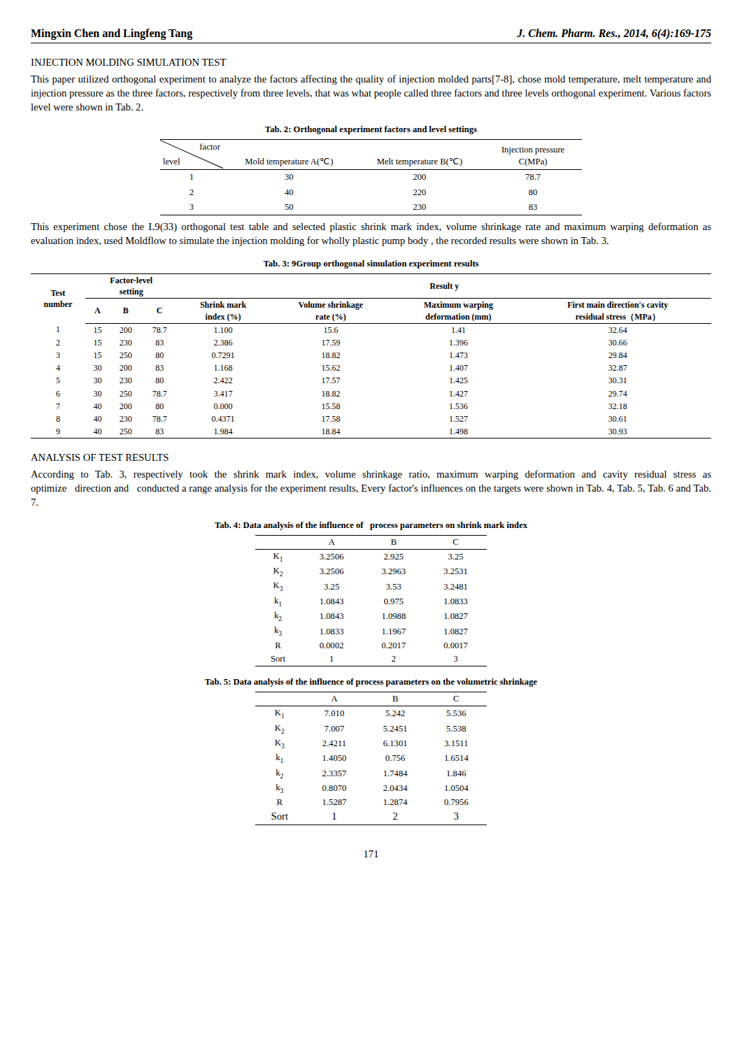Mingxin Chen and Lingfeng Tang
J. Chem. Pharm. Res., 2014, 6(4):169-175
Injection Molding Simulation Test
This paper utilized orthogonal experiment to analyze the factors affecting the quality of injection molded parts[7-8], chose mold temperature, melt temperature and injection pressure as the three factors, respectively from three levels, that was what people called three factors and three levels orthogonal experiment. Various factors level were shown in Tab. 2.
Tab. 2: Orthogonal experiment factors and level settings
| factor level | Mold temperature A(℃) | Melt temperature B(℃) | Injection pressure C(MPa) |
| --- | --- | --- | --- |
| 1 | 30 | 200 | 78.7 |
| 2 | 40 | 220 | 80 |
| 3 | 50 | 230 | 83 |
This experiment chose the L9(33) orthogonal test table and selected plastic shrink mark index, volume shrinkage rate and maximum warping deformation as evaluation index, used Moldflow to simulate the injection molding for wholly plastic pump body , the recorded results were shown in Tab. 3.
Tab. 3: 9Group orthogonal simulation experiment results
| Test number | Factor-level setting | Result y |
| --- | --- | --- |
| A | B | C | Shrink mark index (%) | Volume shrinkage rate (%) | Maximum warping deformation (mm) | First main direction's cavity residual stress（MPa） |
| 1 | 15 | 200 | 78.7 | 1.100 | 15.6 | 1.41 | 32.64 |
| 2 | 15 | 230 | 83 | 2.386 | 17.59 | 1.396 | 30.66 |
| 3 | 15 | 250 | 80 | 0.7291 | 18.82 | 1.473 | 29.84 |
| 4 | 30 | 200 | 83 | 1.168 | 15.62 | 1.407 | 32.87 |
| 5 | 30 | 230 | 80 | 2.422 | 17.57 | 1.425 | 30.31 |
| 6 | 30 | 250 | 78.7 | 3.417 | 18.82 | 1.427 | 29.74 |
| 7 | 40 | 200 | 80 | 0.000 | 15.58 | 1.536 | 32.18 |
| 8 | 40 | 230 | 78.7 | 0.4371 | 17.58 | 1.527 | 30.61 |
| 9 | 40 | 250 | 83 | 1.984 | 18.84 | 1.498 | 30.93 |
Analysis of Test Results
According to Tab. 3, respectively took the shrink mark index, volume shrinkage ratio, maximum warping deformation and cavity residual stress as optimize direction and conducted a range analysis for the experiment results, Every factor's influences on the targets were shown in Tab. 4, Tab. 5, Tab. 6 and Tab. 7.
Tab. 4: Data analysis of the influence of process parameters on shrink mark index
| | A | B | C |
| --- | --- | --- | --- |
| K 1 | 3.2506 | 2.925 | 3.25 |
| K 2 | 3.2506 | 3.2963 | 3.2531 |
| K 3 | 3.25 | 3.53 | 3.2481 |
| k 1 | 1.0843 | 0.975 | 1.0833 |
| k 2 | 1.0843 | 1.0988 | 1.0827 |
| k 3 | 1.0833 | 1.1967 | 1.0827 |
| R | 0.0002 | 0.2017 | 0.0017 |
| Sort | 1 | 2 | 3 |
Tab. 5: Data analysis of the influence of process parameters on the volumetric shrinkage
| | A | B | C |
| --- | --- | --- | --- |
| K 1 | 7.010 | 5.242 | 5.536 |
| K 2 | 7.007 | 5.2451 | 5.538 |
| K 3 | 2.4211 | 6.1301 | 3.1511 |
| k 1 | 1.4050 | 0.756 | 1.6514 |
| k 2 | 2.3357 | 1.7484 | 1.846 |
| k 3 | 0.8070 | 2.0434 | 1.0504 |
| R | 1.5287 | 1.2874 | 0.7956 |
| Sort | 1 | 2 | 3 |
171